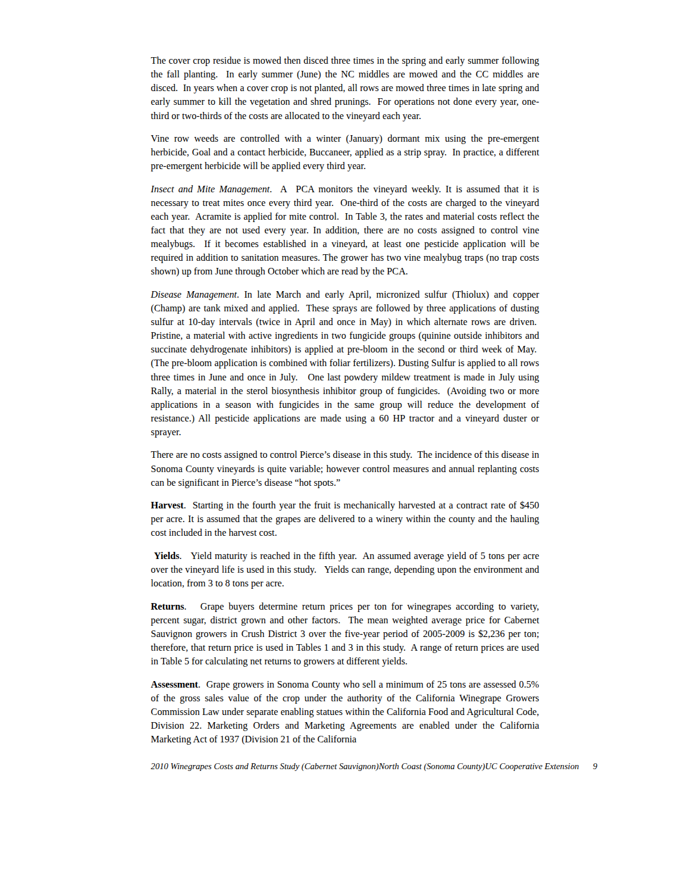The cover crop residue is mowed then disced three times in the spring and early summer following the fall planting. In early summer (June) the NC middles are mowed and the CC middles are disced. In years when a cover crop is not planted, all rows are mowed three times in late spring and early summer to kill the vegetation and shred prunings. For operations not done every year, one-third or two-thirds of the costs are allocated to the vineyard each year.
Vine row weeds are controlled with a winter (January) dormant mix using the pre-emergent herbicide, Goal and a contact herbicide, Buccaneer, applied as a strip spray. In practice, a different pre-emergent herbicide will be applied every third year.
Insect and Mite Management. A PCA monitors the vineyard weekly. It is assumed that it is necessary to treat mites once every third year. One-third of the costs are charged to the vineyard each year. Acramite is applied for mite control. In Table 3, the rates and material costs reflect the fact that they are not used every year. In addition, there are no costs assigned to control vine mealybugs. If it becomes established in a vineyard, at least one pesticide application will be required in addition to sanitation measures. The grower has two vine mealybug traps (no trap costs shown) up from June through October which are read by the PCA.
Disease Management. In late March and early April, micronized sulfur (Thiolux) and copper (Champ) are tank mixed and applied. These sprays are followed by three applications of dusting sulfur at 10-day intervals (twice in April and once in May) in which alternate rows are driven. Pristine, a material with active ingredients in two fungicide groups (quinine outside inhibitors and succinate dehydrogenate inhibitors) is applied at pre-bloom in the second or third week of May. (The pre-bloom application is combined with foliar fertilizers). Dusting Sulfur is applied to all rows three times in June and once in July. One last powdery mildew treatment is made in July using Rally, a material in the sterol biosynthesis inhibitor group of fungicides. (Avoiding two or more applications in a season with fungicides in the same group will reduce the development of resistance.) All pesticide applications are made using a 60 HP tractor and a vineyard duster or sprayer.
There are no costs assigned to control Pierce’s disease in this study. The incidence of this disease in Sonoma County vineyards is quite variable; however control measures and annual replanting costs can be significant in Pierce’s disease “hot spots.”
Harvest. Starting in the fourth year the fruit is mechanically harvested at a contract rate of $450 per acre. It is assumed that the grapes are delivered to a winery within the county and the hauling cost included in the harvest cost.
Yields. Yield maturity is reached in the fifth year. An assumed average yield of 5 tons per acre over the vineyard life is used in this study. Yields can range, depending upon the environment and location, from 3 to 8 tons per acre.
Returns. Grape buyers determine return prices per ton for winegrapes according to variety, percent sugar, district grown and other factors. The mean weighted average price for Cabernet Sauvignon growers in Crush District 3 over the five-year period of 2005-2009 is $2,236 per ton; therefore, that return price is used in Tables 1 and 3 in this study. A range of return prices are used in Table 5 for calculating net returns to growers at different yields.
Assessment. Grape growers in Sonoma County who sell a minimum of 25 tons are assessed 0.5% of the gross sales value of the crop under the authority of the California Winegrape Growers Commission Law under separate enabling statues within the California Food and Agricultural Code, Division 22. Marketing Orders and Marketing Agreements are enabled under the California Marketing Act of 1937 (Division 21 of the California
2010 Winegrapes Costs and Returns Study (Cabernet Sauvignon) North Coast (Sonoma County) UC Cooperative Extension 9